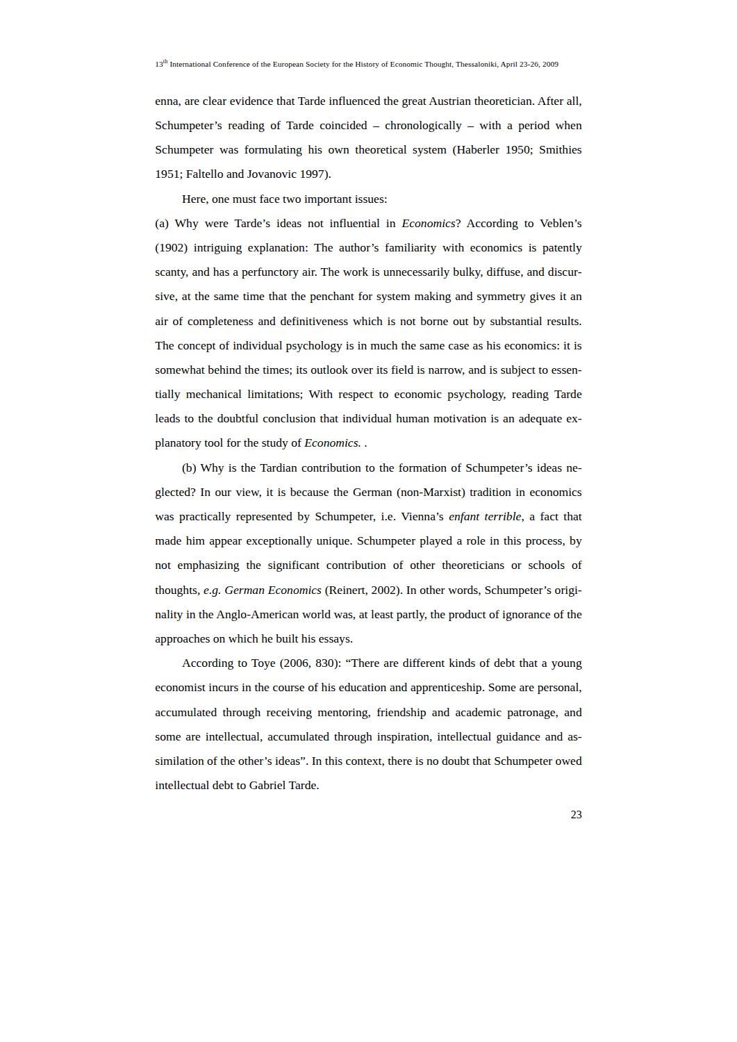13th International Conference of the European Society for the History of Economic Thought, Thessaloniki, April 23-26, 2009
enna, are clear evidence that Tarde influenced the great Austrian theoretician. After all, Schumpeter’s reading of Tarde coincided – chronologically – with a period when Schumpeter was formulating his own theoretical system (Haberler 1950; Smithies 1951; Faltello and Jovanovic 1997).
Here, one must face two important issues:
(a) Why were Tarde’s ideas not influential in Economics? According to Veblen’s (1902) intriguing explanation: The author’s familiarity with economics is patently scanty, and has a perfunctory air. The work is unnecessarily bulky, diffuse, and discursive, at the same time that the penchant for system making and symmetry gives it an air of completeness and definitiveness which is not borne out by substantial results. The concept of individual psychology is in much the same case as his economics: it is somewhat behind the times; its outlook over its field is narrow, and is subject to essentially mechanical limitations; With respect to economic psychology, reading Tarde leads to the doubtful conclusion that individual human motivation is an adequate explanatory tool for the study of Economics. .
(b) Why is the Tardian contribution to the formation of Schumpeter’s ideas neglected? In our view, it is because the German (non-Marxist) tradition in economics was practically represented by Schumpeter, i.e. Vienna’s enfant terrible, a fact that made him appear exceptionally unique. Schumpeter played a role in this process, by not emphasizing the significant contribution of other theoreticians or schools of thoughts, e.g. German Economics (Reinert, 2002). In other words, Schumpeter’s originality in the Anglo-American world was, at least partly, the product of ignorance of the approaches on which he built his essays.
According to Toye (2006, 830): “There are different kinds of debt that a young economist incurs in the course of his education and apprenticeship. Some are personal, accumulated through receiving mentoring, friendship and academic patronage, and some are intellectual, accumulated through inspiration, intellectual guidance and assimilation of the other’s ideas”. In this context, there is no doubt that Schumpeter owed intellectual debt to Gabriel Tarde.
23